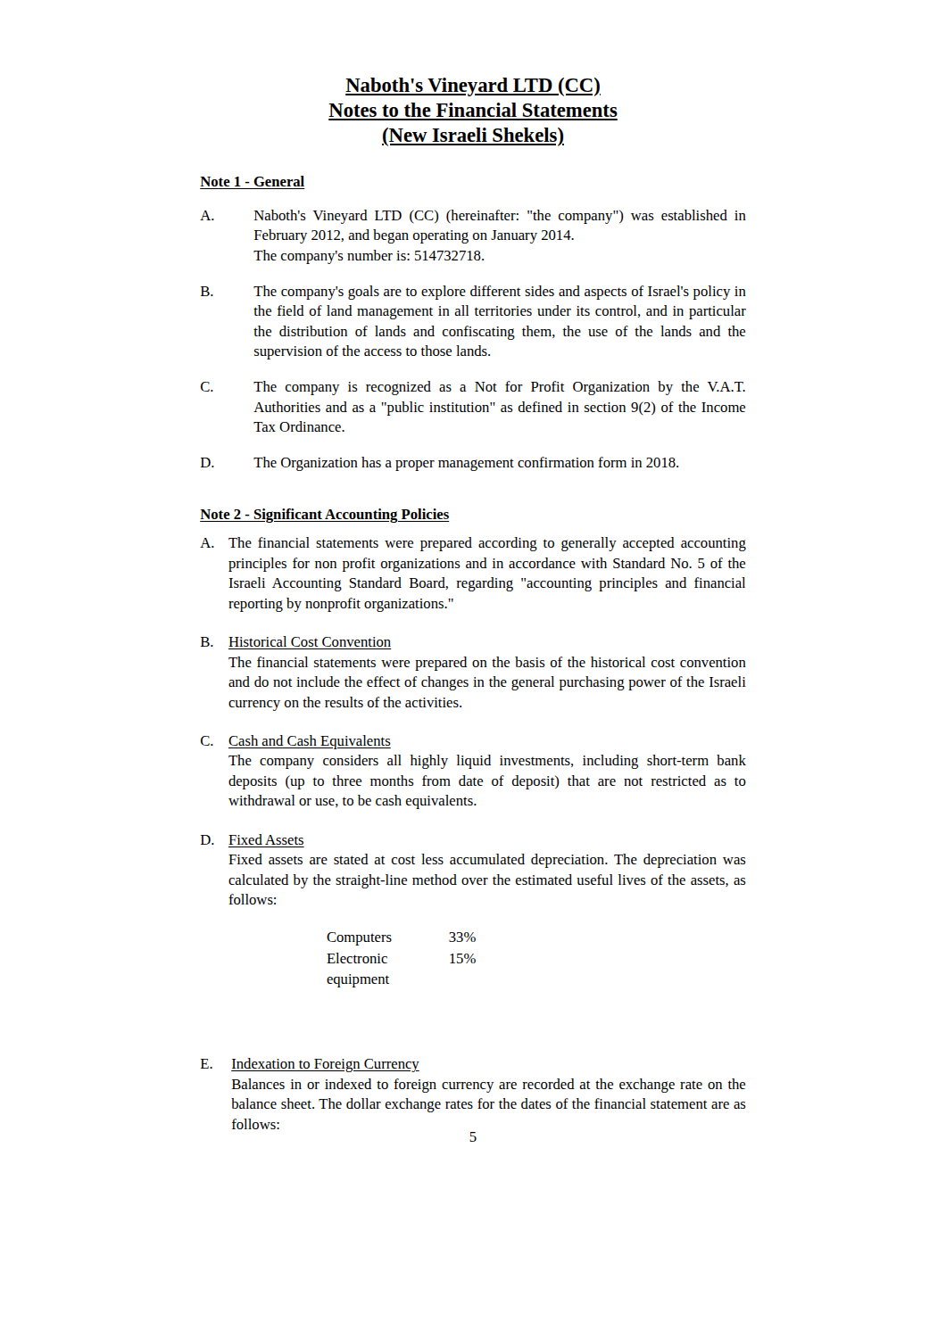Naboth's Vineyard LTD (CC) Notes to the Financial Statements (New Israeli Shekels)
Note 1 - General
A. Naboth's Vineyard LTD (CC) (hereinafter: "the company") was established in February 2012, and began operating on January 2014.
The company's number is: 514732718.
B. The company's goals are to explore different sides and aspects of Israel's policy in the field of land management in all territories under its control, and in particular the distribution of lands and confiscating them, the use of the lands and the supervision of the access to those lands.
C. The company is recognized as a Not for Profit Organization by the V.A.T. Authorities and as a "public institution" as defined in section 9(2) of the Income Tax Ordinance.
D. The Organization has a proper management confirmation form in 2018.
Note 2 - Significant Accounting Policies
A. The financial statements were prepared according to generally accepted accounting principles for non profit organizations and in accordance with Standard No. 5 of the Israeli Accounting Standard Board, regarding "accounting principles and financial reporting by nonprofit organizations."
B. Historical Cost Convention
The financial statements were prepared on the basis of the historical cost convention and do not include the effect of changes in the general purchasing power of the Israeli currency on the results of the activities.
C. Cash and Cash Equivalents
The company considers all highly liquid investments, including short-term bank deposits (up to three months from date of deposit) that are not restricted as to withdrawal or use, to be cash equivalents.
D. Fixed Assets
Fixed assets are stated at cost less accumulated depreciation. The depreciation was calculated by the straight-line method over the estimated useful lives of the assets, as follows:
| Computers | 33% |
| Electronic equipment | 15% |
E. Indexation to Foreign Currency
Balances in or indexed to foreign currency are recorded at the exchange rate on the balance sheet. The dollar exchange rates for the dates of the financial statement are as follows:
5